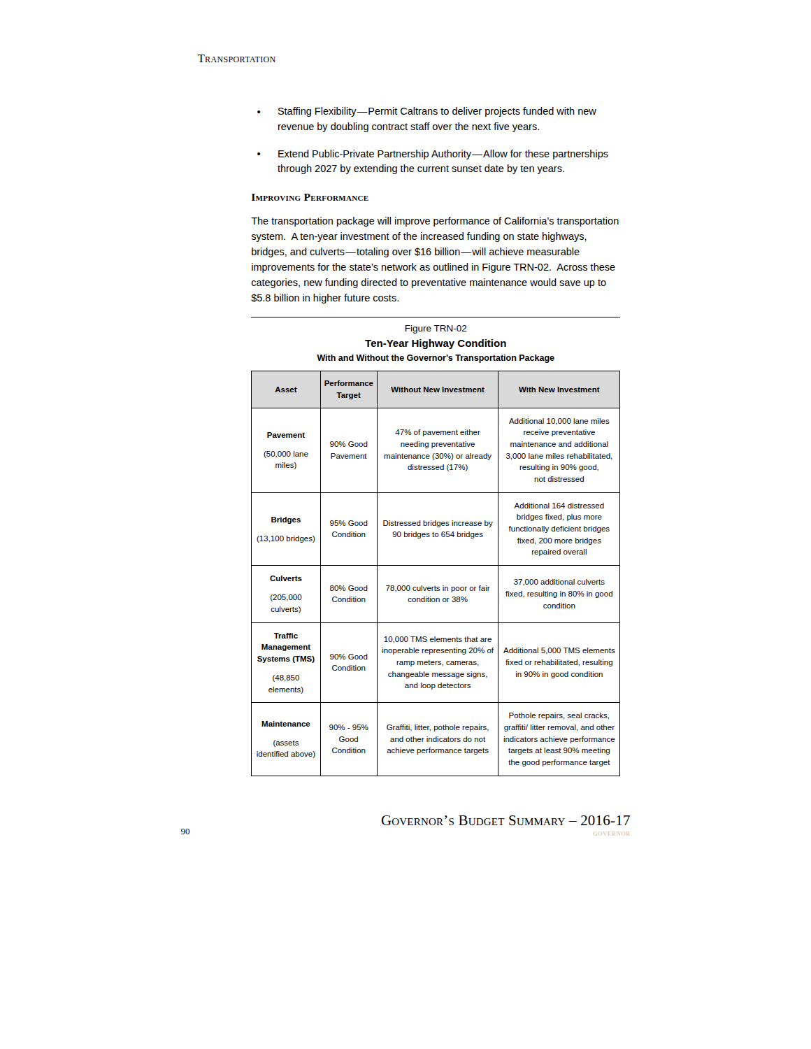Transportation
Staffing Flexibility — Permit Caltrans to deliver projects funded with new revenue by doubling contract staff over the next five years.
Extend Public-Private Partnership Authority — Allow for these partnerships through 2027 by extending the current sunset date by ten years.
Improving Performance
The transportation package will improve performance of California’s transportation system. A ten-year investment of the increased funding on state highways, bridges, and culverts — totaling over $16 billion — will achieve measurable improvements for the state’s network as outlined in Figure TRN-02. Across these categories, new funding directed to preventative maintenance would save up to $5.8 billion in higher future costs.
Figure TRN-02 Ten-Year Highway Condition With and Without the Governor's Transportation Package
| Asset | Performance Target | Without New Investment | With New Investment |
| --- | --- | --- | --- |
| Pavement (50,000 lane miles) | 90% Good Pavement | 47% of pavement either needing preventative maintenance (30%) or already distressed (17%) | Additional 10,000 lane miles receive preventative maintenance and additional 3,000 lane miles rehabilitated, resulting in 90% good, not distressed |
| Bridges (13,100 bridges) | 95% Good Condition | Distressed bridges increase by 90 bridges to 654 bridges | Additional 164 distressed bridges fixed, plus more functionally deficient bridges fixed, 200 more bridges repaired overall |
| Culverts (205,000 culverts) | 80% Good Condition | 78,000 culverts in poor or fair condition or 38% | 37,000 additional culverts fixed, resulting in 80% in good condition |
| Traffic Management Systems (TMS) (48,850 elements) | 90% Good Condition | 10,000 TMS elements that are inoperable representing 20% of ramp meters, cameras, changeable message signs, and loop detectors | Additional 5,000 TMS elements fixed or rehabilitated, resulting in 90% in good condition |
| Maintenance (assets identified above) | 90% - 95% Good Condition | Graffiti, litter, pothole repairs, and other indicators do not achieve performance targets | Pothole repairs, seal cracks, graffiti/ litter removal, and other indicators achieve performance targets at least 90% meeting the good performance target |
90
Governor’s Budget Summary – 2016-17GOVERNOR